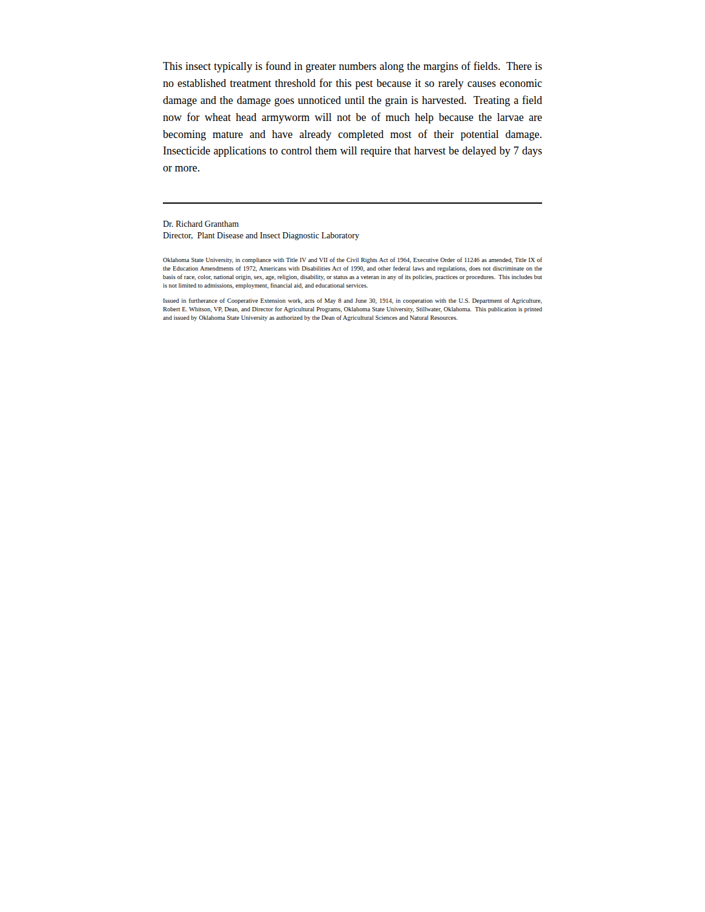This insect typically is found in greater numbers along the margins of fields. There is no established treatment threshold for this pest because it so rarely causes economic damage and the damage goes unnoticed until the grain is harvested. Treating a field now for wheat head armyworm will not be of much help because the larvae are becoming mature and have already completed most of their potential damage. Insecticide applications to control them will require that harvest be delayed by 7 days or more.
Dr. Richard Grantham
Director, Plant Disease and Insect Diagnostic Laboratory
Oklahoma State University, in compliance with Title IV and VII of the Civil Rights Act of 1964, Executive Order of 11246 as amended, Title IX of the Education Amendments of 1972, Americans with Disabilities Act of 1990, and other federal laws and regulations, does not discriminate on the basis of race, color, national origin, sex, age, religion, disability, or status as a veteran in any of its policies, practices or procedures. This includes but is not limited to admissions, employment, financial aid, and educational services.
Issued in furtherance of Cooperative Extension work, acts of May 8 and June 30, 1914, in cooperation with the U.S. Department of Agriculture, Robert E. Whitson, VP, Dean, and Director for Agricultural Programs, Oklahoma State University, Stillwater, Oklahoma. This publication is printed and issued by Oklahoma State University as authorized by the Dean of Agricultural Sciences and Natural Resources.